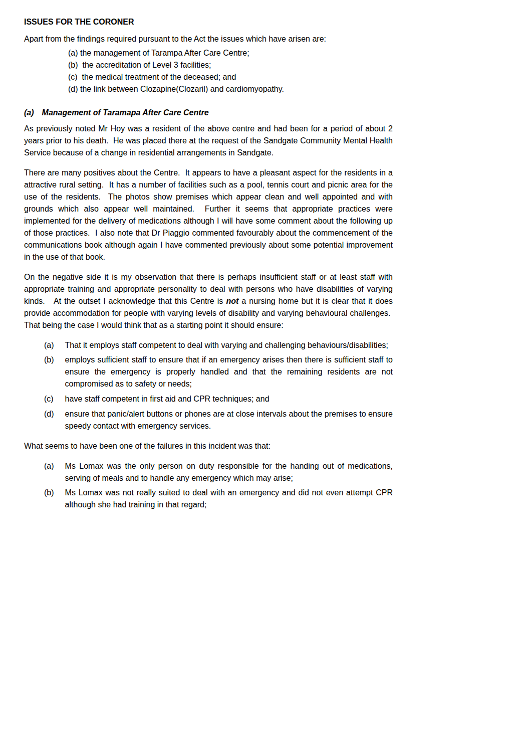ISSUES FOR THE CORONER
Apart from the findings required pursuant to the Act the issues which have arisen are:
(a) the management of Tarampa After Care Centre;
(b) the accreditation of Level 3 facilities;
(c) the medical treatment of the deceased; and
(d) the link between Clozapine(Clozaril) and cardiomyopathy.
(a) Management of Taramapa After Care Centre
As previously noted Mr Hoy was a resident of the above centre and had been for a period of about 2 years prior to his death. He was placed there at the request of the Sandgate Community Mental Health Service because of a change in residential arrangements in Sandgate.
There are many positives about the Centre. It appears to have a pleasant aspect for the residents in a attractive rural setting. It has a number of facilities such as a pool, tennis court and picnic area for the use of the residents. The photos show premises which appear clean and well appointed and with grounds which also appear well maintained. Further it seems that appropriate practices were implemented for the delivery of medications although I will have some comment about the following up of those practices. I also note that Dr Piaggio commented favourably about the commencement of the communications book although again I have commented previously about some potential improvement in the use of that book.
On the negative side it is my observation that there is perhaps insufficient staff or at least staff with appropriate training and appropriate personality to deal with persons who have disabilities of varying kinds. At the outset I acknowledge that this Centre is not a nursing home but it is clear that it does provide accommodation for people with varying levels of disability and varying behavioural challenges. That being the case I would think that as a starting point it should ensure:
(a) That it employs staff competent to deal with varying and challenging behaviours/disabilities;
(b) employs sufficient staff to ensure that if an emergency arises then there is sufficient staff to ensure the emergency is properly handled and that the remaining residents are not compromised as to safety or needs;
(c) have staff competent in first aid and CPR techniques; and
(d) ensure that panic/alert buttons or phones are at close intervals about the premises to ensure speedy contact with emergency services.
What seems to have been one of the failures in this incident was that:
(a) Ms Lomax was the only person on duty responsible for the handing out of medications, serving of meals and to handle any emergency which may arise;
(b) Ms Lomax was not really suited to deal with an emergency and did not even attempt CPR although she had training in that regard;